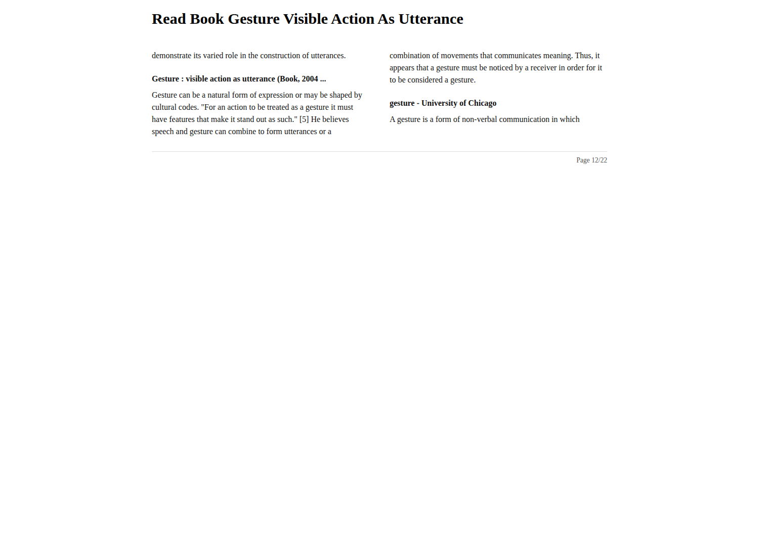Read Book Gesture Visible Action As Utterance
demonstrate its varied role in the construction of utterances.
Gesture : visible action as utterance (Book, 2004 ...
Gesture can be a natural form of expression or may be shaped by cultural codes. "For an action to be treated as a gesture it must have features that make it stand out as such." [5] He believes speech and gesture can combine to form utterances or a combination of movements that communicates meaning. Thus, it appears that a gesture must be noticed by a receiver in order for it to be considered a gesture.
gesture - University of Chicago
A gesture is a form of non-verbal communication in which
Page 12/22